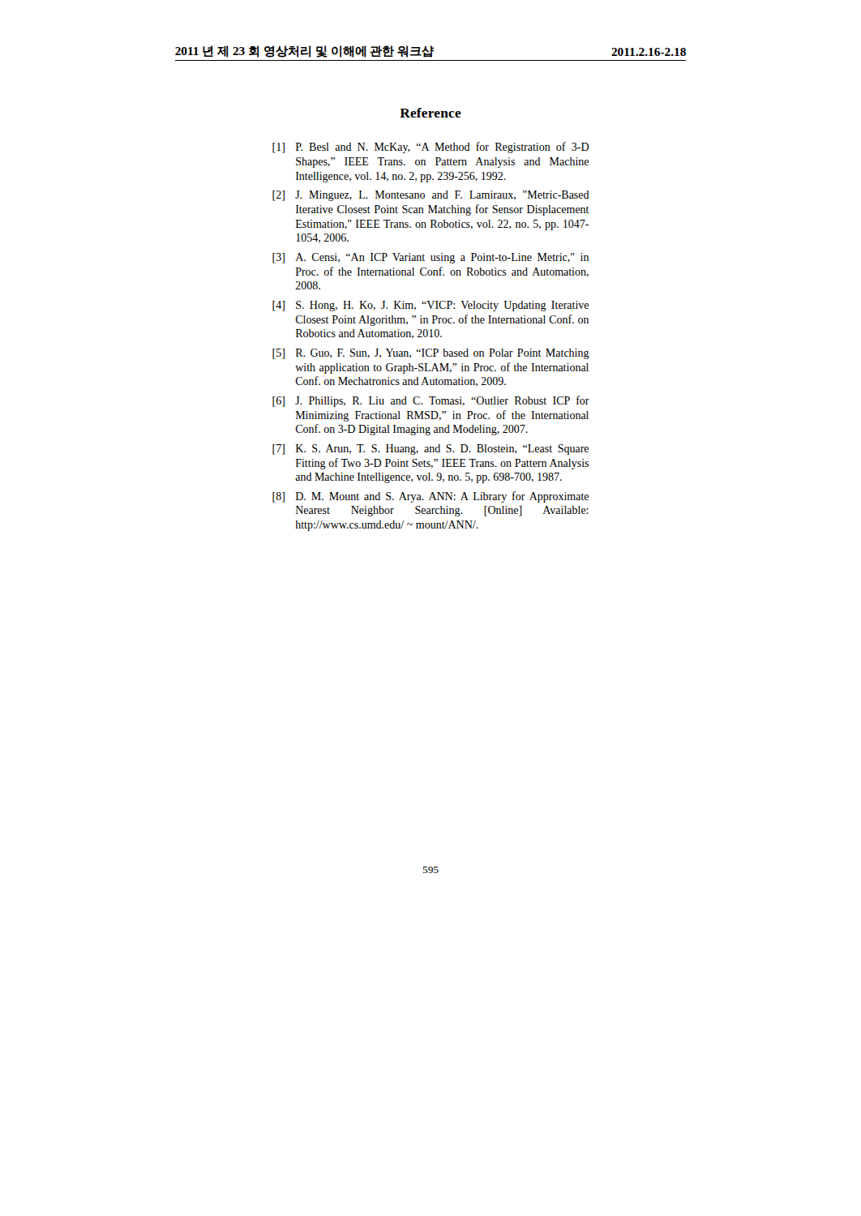2011 년 제 23 회 영상처리 및 이해에 관한 워크샵
2011.2.16-2.18
Reference
[1]
P. Besl and N. McKay, “A Method for Registration of 3-D Shapes,” IEEE Trans. on Pattern Analysis and Machine Intelligence, vol. 14, no. 2, pp. 239-256, 1992.
[2]
J. Minguez, L. Montesano and F. Lamiraux, "Metric-Based Iterative Closest Point Scan Matching for Sensor Displacement Estimation," IEEE Trans. on Robotics, vol. 22, no. 5, pp. 1047-1054, 2006.
[3]
A. Censi, “An ICP Variant using a Point-to-Line Metric," in Proc. of the International Conf. on Robotics and Automation, 2008.
[4]
S. Hong, H. Ko, J. Kim, “VICP: Velocity Updating Iterative Closest Point Algorithm, ” in Proc. of the International Conf. on Robotics and Automation, 2010.
[5]
R. Guo, F. Sun, J, Yuan, “ICP based on Polar Point Matching with application to Graph-SLAM,” in Proc. of the International Conf. on Mechatronics and Automation, 2009.
[6]
J. Phillips, R. Liu and C. Tomasi, “Outlier Robust ICP for Minimizing Fractional RMSD,” in Proc. of the International Conf. on 3-D Digital Imaging and Modeling, 2007.
[7]
K. S. Arun, T. S. Huang, and S. D. Blostein, “Least Square Fitting of Two 3-D Point Sets,” IEEE Trans. on Pattern Analysis and Machine Intelligence, vol. 9, no. 5, pp. 698-700, 1987.
[8]
D. M. Mount and S. Arya. ANN: A Library for Approximate Nearest Neighbor Searching. [Online] Available: http://www.cs.umd.edu/ ~ mount/ANN/.
595